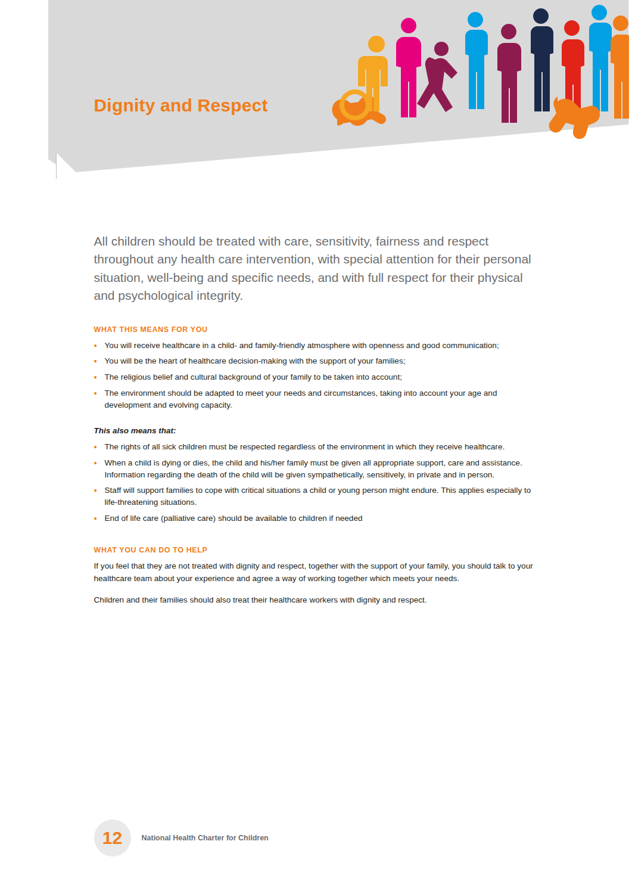Dignity and Respect
All children should be treated with care, sensitivity, fairness and respect throughout any health care intervention, with special attention for their personal situation, well-being and specific needs, and with full respect for their physical and psychological integrity.
What this means for you
You will receive healthcare in a child- and family-friendly atmosphere with openness and good communication;
You will be the heart of healthcare decision-making with the support of your families;
The religious belief and cultural background of your family to be taken into account;
The environment should be adapted to meet your needs and circumstances, taking into account your age and development and evolving capacity.
This also means that:
The rights of all sick children must be respected regardless of the environment in which they receive healthcare.
When a child is dying or dies, the child and his/her family must be given all appropriate support, care and assistance. Information regarding the death of the child will be given sympathetically, sensitively, in private and in person.
Staff will support families to cope with critical situations a child or young person might endure. This applies especially to life-threatening situations.
End of life care (palliative care) should be available to children if needed
What you can do to help
If you feel that they are not treated with dignity and respect, together with the support of your family, you should talk to your healthcare team about your experience and agree a way of working together which meets your needs.
Children and their families should also treat their healthcare workers with dignity and respect.
12
National Health Charter for Children